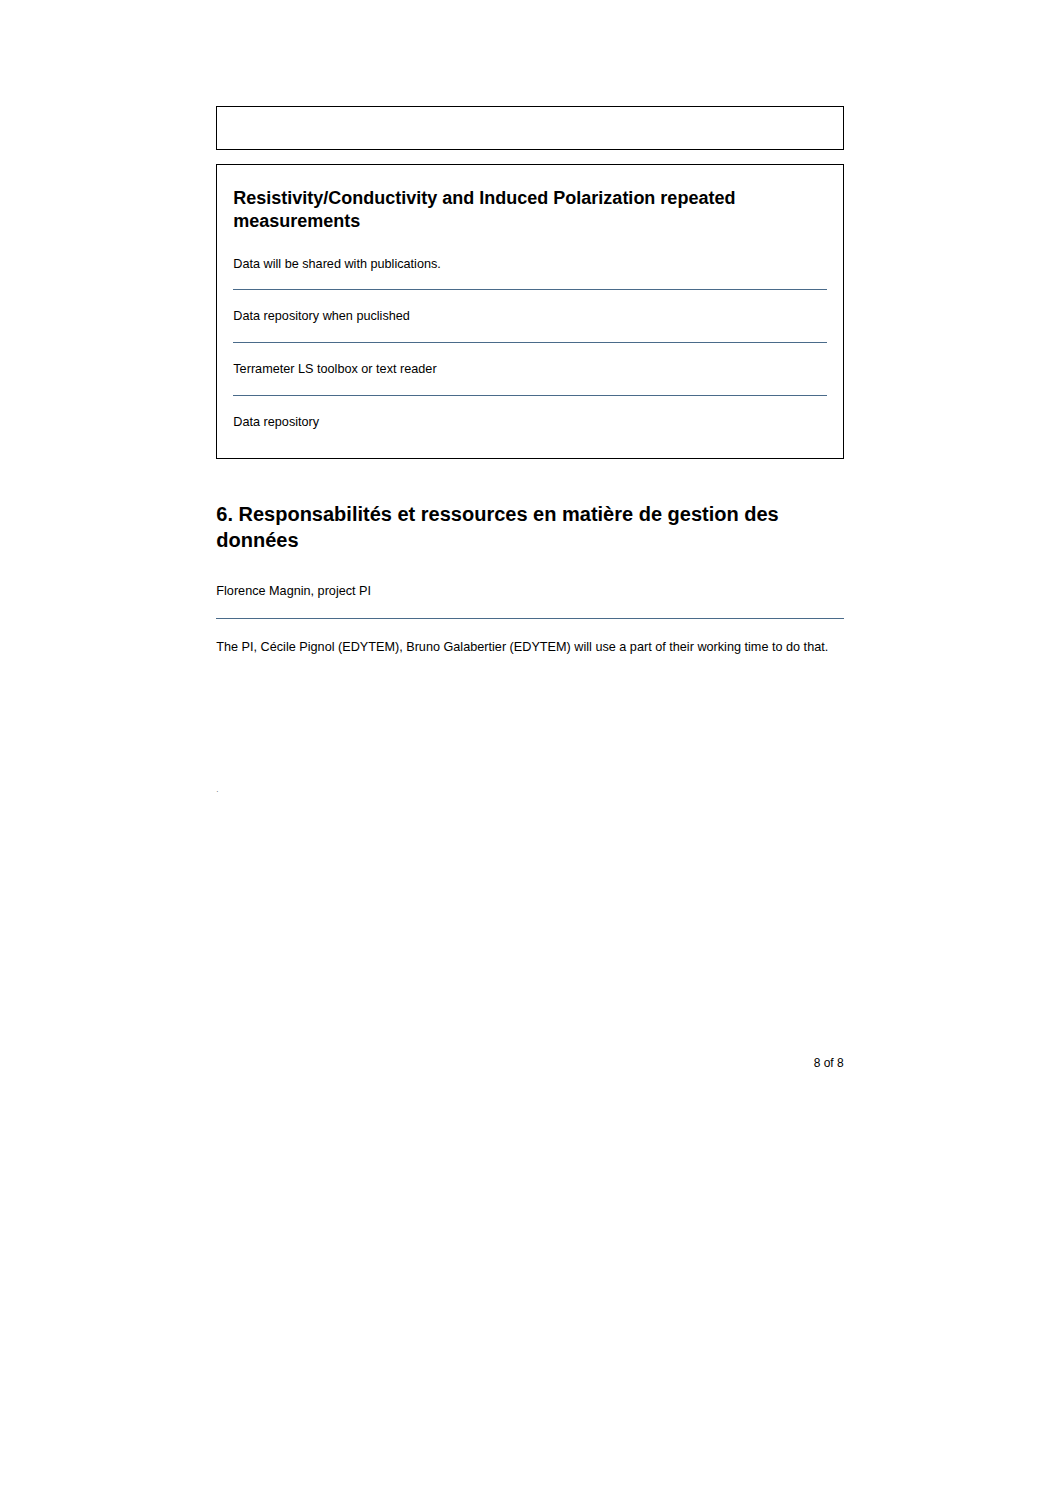Resistivity/Conductivity and Induced Polarization repeated measurements
Data will be shared with publications.
Data repository when puclished
Terrameter LS toolbox or text reader
Data repository
6. Responsabilités et ressources en matière de gestion des données
Florence Magnin, project PI
The PI, Cécile Pignol (EDYTEM), Bruno Galabertier (EDYTEM) will use a part of their working time to do that.
.
8 of 8